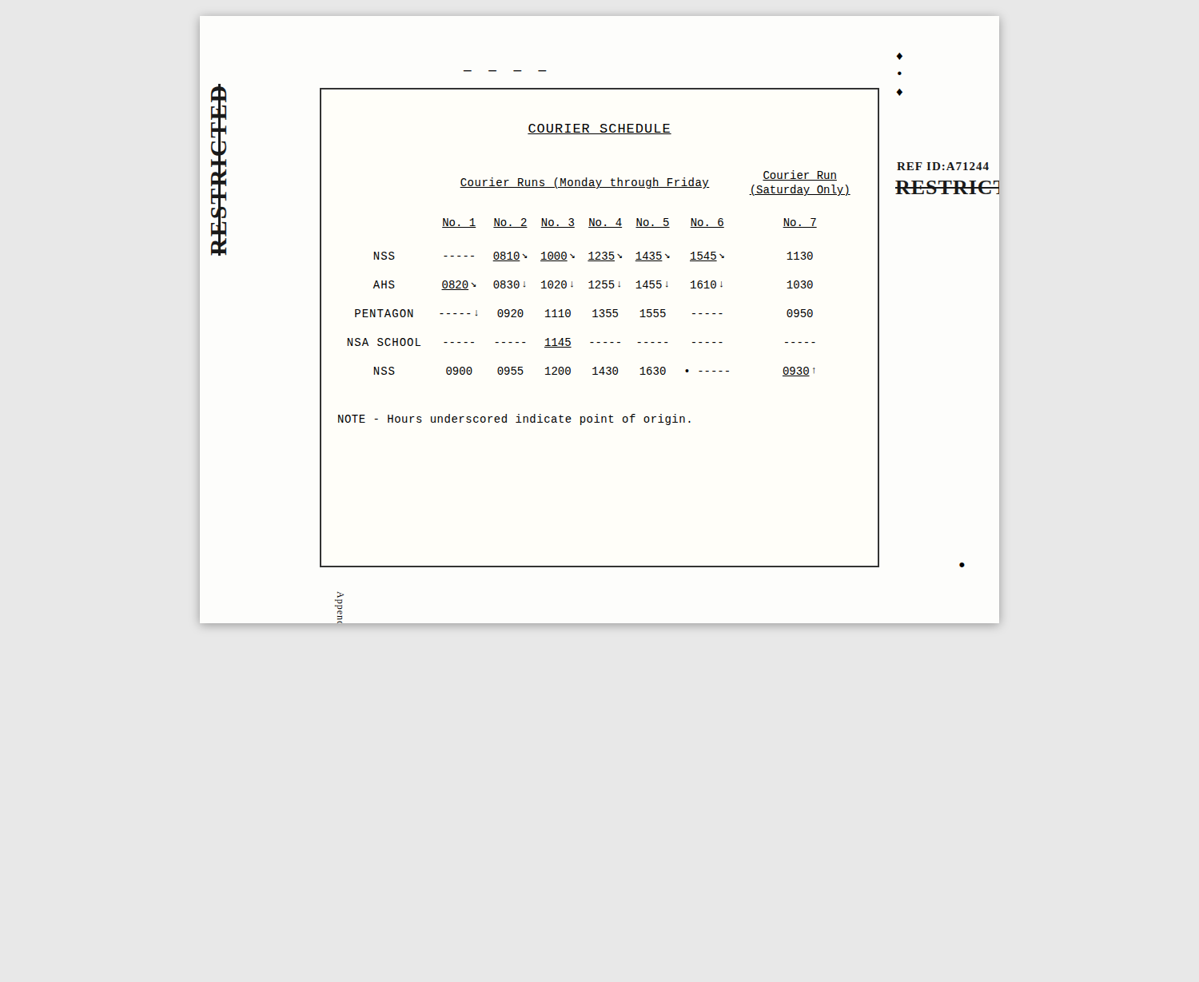RESTRICTED
REF ID:A71244
RESTRICTED
APPENDIX
♦
•
♦
— — — —
COURIER SCHEDULE
| | Courier Runs (Monday through Friday | Courier Run (Saturday Only) |
| --- | --- | --- |
| | No. 1 | No. 2 | No. 3 | No. 4 | No. 5 | No. 6 | No. 7 |
| NSS | ----- | 0810 ↘ | 1000 ↘ | 1235 ↘ | 1435 ↘ | 1545 ↘ | 1130 |
| AHS | 0820 ↘ | 0830 ↓ | 1020 ↓ | 1255 ↓ | 1455 ↓ | 1610 ↓ | 1030 |
| PENTAGON | ----- ↓ | 0920 | 1110 | 1355 | 1555 | ----- | 0950 |
| NSA SCHOOL | ----- | ----- | 1145 | ----- | ----- | ----- | ----- |
| NSS | 0900 | 0955 | 1200 | 1430 | 1630 | • ----- | 0930 ↑ |
NOTE - Hours underscored indicate point of origin.
Appendix to NSA Regulation 102-1, 7 October 1953
•